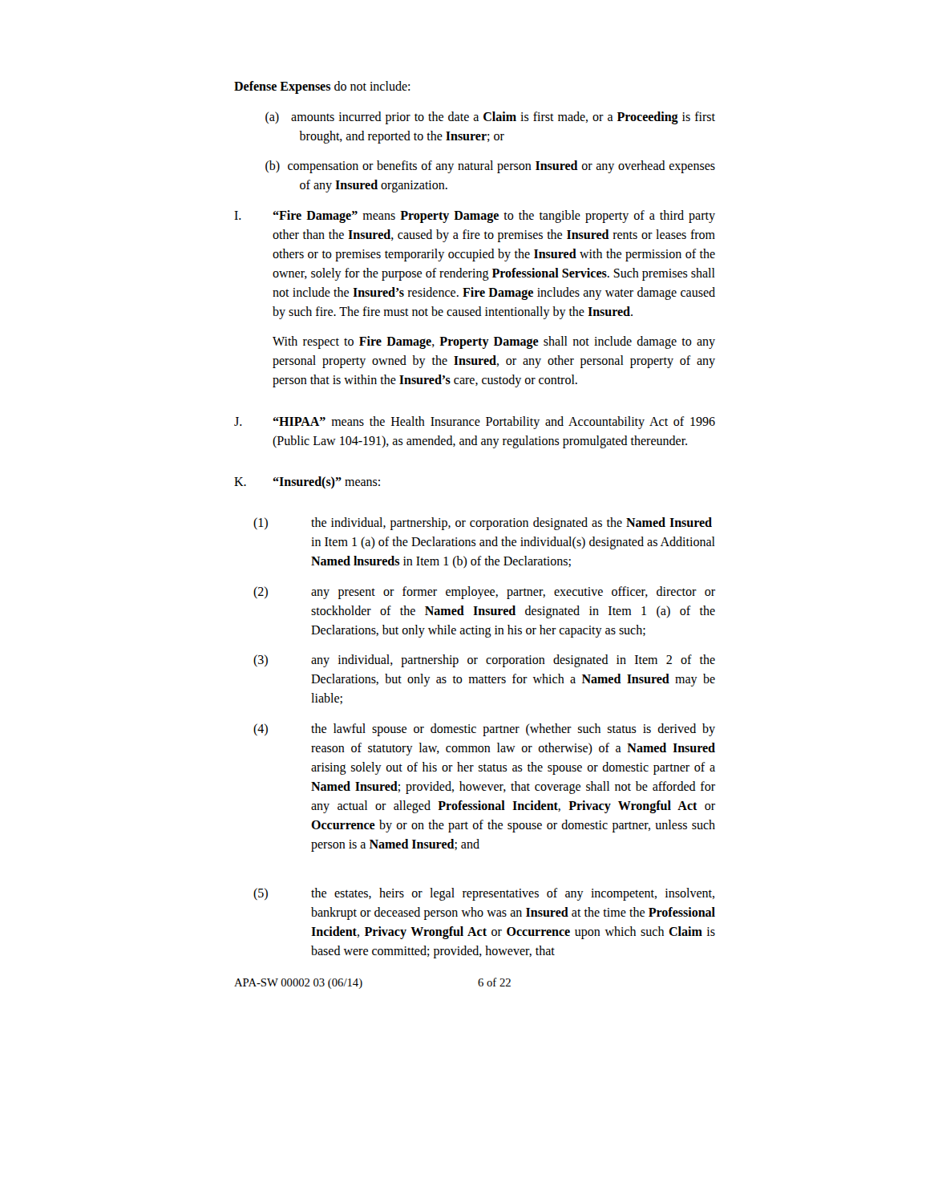Defense Expenses do not include:
(a) amounts incurred prior to the date a Claim is first made, or a Proceeding is first brought, and reported to the Insurer; or
(b) compensation or benefits of any natural person Insured or any overhead expenses of any Insured organization.
I.
“Fire Damage” means Property Damage to the tangible property of a third party other than the Insured, caused by a fire to premises the Insured rents or leases from others or to premises temporarily occupied by the Insured with the permission of the owner, solely for the purpose of rendering Professional Services. Such premises shall not include the Insured’s residence. Fire Damage includes any water damage caused by such fire. The fire must not be caused intentionally by the Insured.
With respect to Fire Damage, Property Damage shall not include damage to any personal property owned by the Insured, or any other personal property of any person that is within the Insured’s care, custody or control.
J.
“HIPAA” means the Health Insurance Portability and Accountability Act of 1996 (Public Law 104-191), as amended, and any regulations promulgated thereunder.
K.
“Insured(s)” means:
(1)
the individual, partnership, or corporation designated as the Named Insured in Item 1 (a) of the Declarations and the individual(s) designated as Additional Named lnsureds in Item 1 (b) of the Declarations;
(2)
any present or former employee, partner, executive officer, director or stockholder of the Named Insured designated in Item 1 (a) of the Declarations, but only while acting in his or her capacity as such;
(3)
any individual, partnership or corporation designated in Item 2 of the Declarations, but only as to matters for which a Named Insured may be liable;
(4)
the lawful spouse or domestic partner (whether such status is derived by reason of statutory law, common law or otherwise) of a Named Insured arising solely out of his or her status as the spouse or domestic partner of a Named Insured; provided, however, that coverage shall not be afforded for any actual or alleged Professional Incident, Privacy Wrongful Act or Occurrence by or on the part of the spouse or domestic partner, unless such person is a Named Insured; and
(5)
the estates, heirs or legal representatives of any incompetent, insolvent, bankrupt or deceased person who was an Insured at the time the Professional Incident, Privacy Wrongful Act or Occurrence upon which such Claim is based were committed; provided, however, that
APA-SW 00002 03 (06/14) 6 of 22